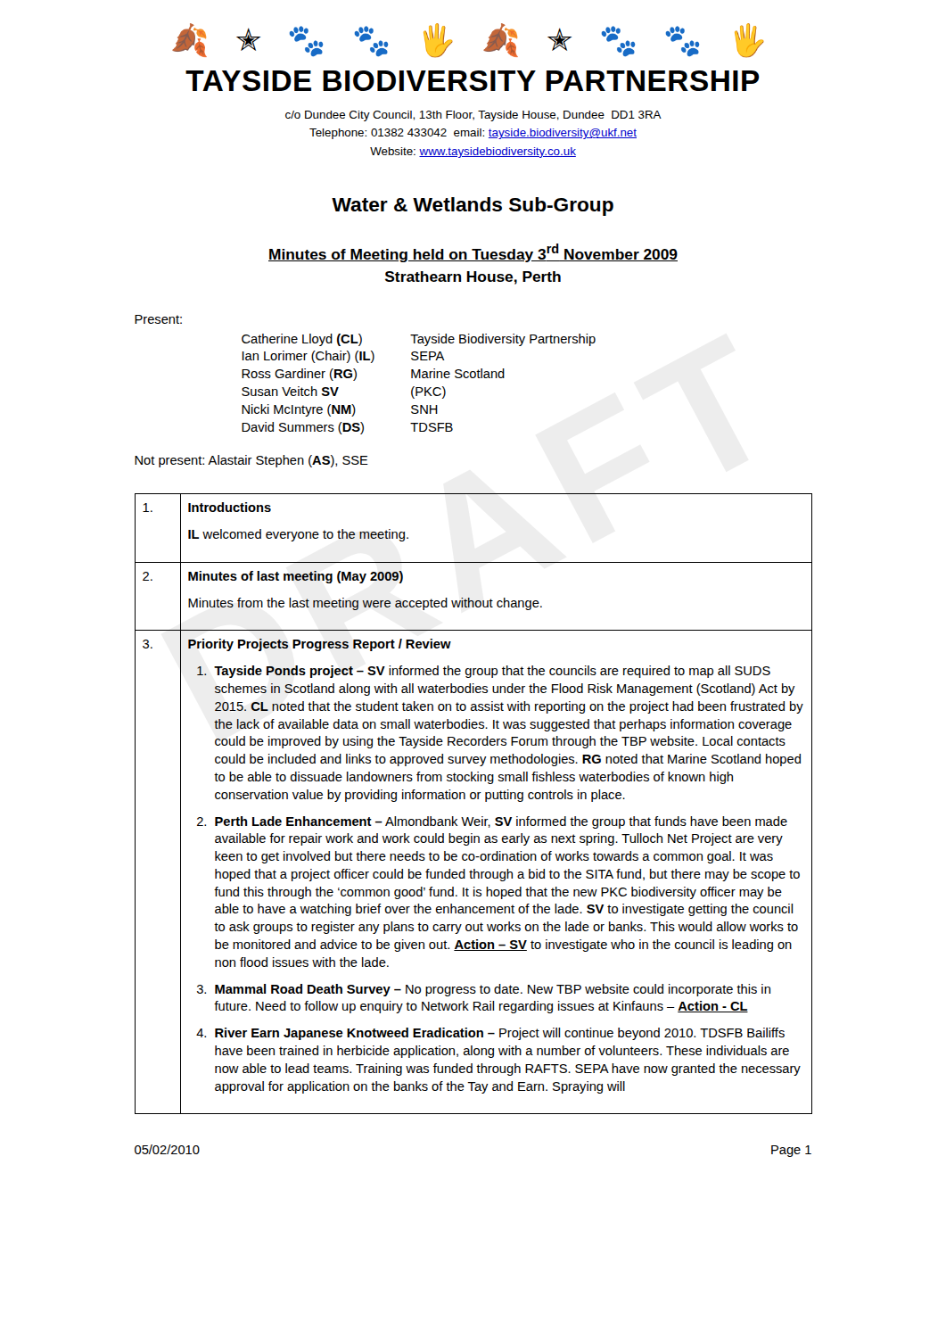DRAFT
🍂 ✭ 🐾 🐾 🖐 🍂 ✭ 🐾 🐾 🖐
TAYSIDE BIODIVERSITY PARTNERSHIP
c/o Dundee City Council, 13th Floor, Tayside House, Dundee DD1 3RA
Telephone: 01382 433042 email: tayside.biodiversity@ukf.net
Website: www.taysidebiodiversity.co.uk
Water & Wetlands Sub-Group
Minutes of Meeting held on Tuesday 3rd November 2009
Strathearn House, Perth
Present:
| Catherine Lloyd (CL ) | Tayside Biodiversity Partnership |
| Ian Lorimer (Chair) ( IL ) | SEPA |
| Ross Gardiner ( RG ) | Marine Scotland |
| Susan Veitch SV | (PKC) |
| Nicki McIntyre ( NM ) | SNH |
| David Summers ( DS ) | TDSFB |
Not present: Alastair Stephen (AS), SSE
| 1. | Introductions IL welcomed everyone to the meeting. |
| 2. | Minutes of last meeting (May 2009) Minutes from the last meeting were accepted without change. |
| 3. | Priority Projects Progress Report / Review Tayside Ponds project – SV informed the group that the councils are required to map all SUDS schemes in Scotland along with all waterbodies under the Flood Risk Management (Scotland) Act by 2015. CL noted that the student taken on to assist with reporting on the project had been frustrated by the lack of available data on small waterbodies. It was suggested that perhaps information coverage could be improved by using the Tayside Recorders Forum through the TBP website. Local contacts could be included and links to approved survey methodologies. RG noted that Marine Scotland hoped to be able to dissuade landowners from stocking small fishless waterbodies of known high conservation value by providing information or putting controls in place. Perth Lade Enhancement – Almondbank Weir, SV informed the group that funds have been made available for repair work and work could begin as early as next spring. Tulloch Net Project are very keen to get involved but there needs to be co-ordination of works towards a common goal. It was hoped that a project officer could be funded through a bid to the SITA fund, but there may be scope to fund this through the ‘common good’ fund. It is hoped that the new PKC biodiversity officer may be able to have a watching brief over the enhancement of the lade. SV to investigate getting the council to ask groups to register any plans to carry out works on the lade or banks. This would allow works to be monitored and advice to be given out. Action – SV to investigate who in the council is leading on non flood issues with the lade. Mammal Road Death Survey – No progress to date. New TBP website could incorporate this in future. Need to follow up enquiry to Network Rail regarding issues at Kinfauns – Action - CL River Earn Japanese Knotweed Eradication – Project will continue beyond 2010. TDSFB Bailiffs have been trained in herbicide application, along with a number of volunteers. These individuals are now able to lead teams. Training was funded through RAFTS. SEPA have now granted the necessary approval for application on the banks of the Tay and Earn. Spraying will |
05/02/2010 Page 1